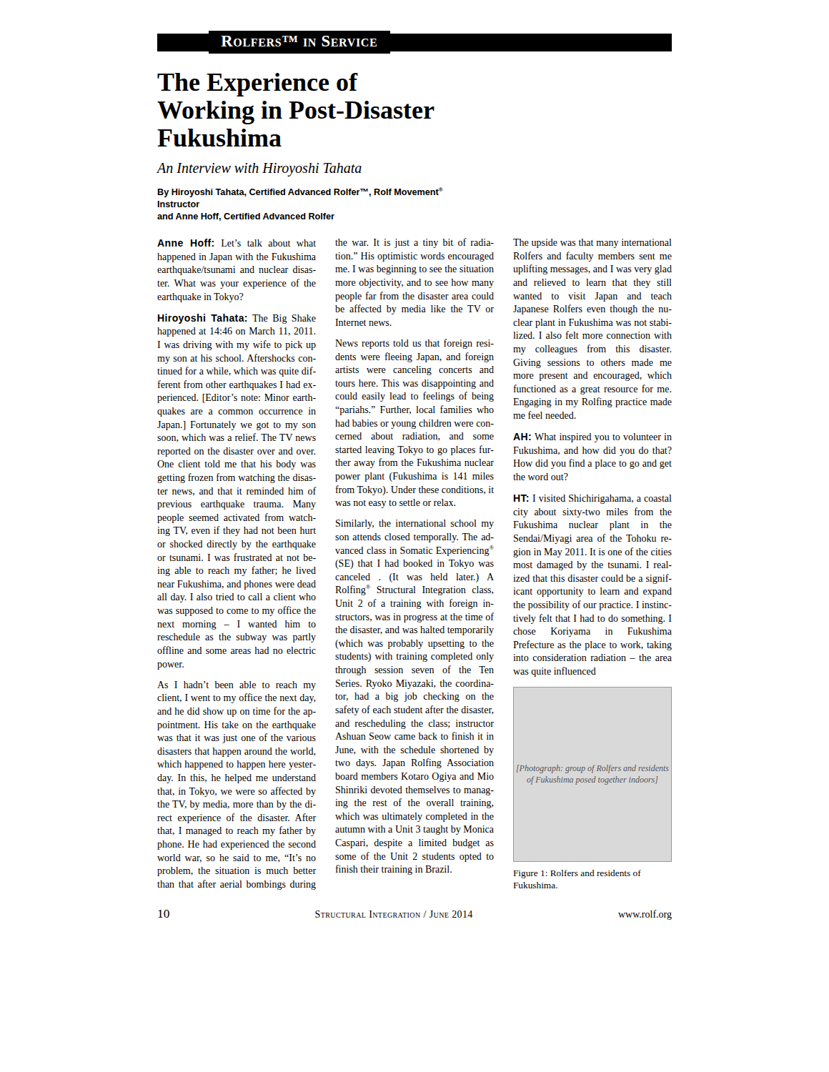Rolfers™ in Service
The Experience of Working in Post-Disaster Fukushima
An Interview with Hiroyoshi Tahata
By Hiroyoshi Tahata, Certified Advanced Rolfer™, Rolf Movement® Instructor
and Anne Hoff, Certified Advanced Rolfer
Anne Hoff: Let’s talk about what happened in Japan with the Fukushima earthquake/tsunami and nuclear disaster. What was your experience of the earthquake in Tokyo?
Hiroyoshi Tahata: The Big Shake happened at 14:46 on March 11, 2011. I was driving with my wife to pick up my son at his school. Aftershocks continued for a while, which was quite different from other earthquakes I had experienced. [Editor’s note: Minor earthquakes are a common occurrence in Japan.] Fortunately we got to my son soon, which was a relief. The TV news reported on the disaster over and over. One client told me that his body was getting frozen from watching the disaster news, and that it reminded him of previous earthquake trauma. Many people seemed activated from watching TV, even if they had not been hurt or shocked directly by the earthquake or tsunami. I was frustrated at not being able to reach my father; he lived near Fukushima, and phones were dead all day. I also tried to call a client who was supposed to come to my office the next morning – I wanted him to reschedule as the subway was partly offline and some areas had no electric power.
As I hadn’t been able to reach my client, I went to my office the next day, and he did show up on time for the appointment. His take on the earthquake was that it was just one of the various disasters that happen around the world, which happened to happen here yesterday. In this, he helped me understand that, in Tokyo, we were so affected by the TV, by media, more than by the direct experience of the disaster. After that, I managed to reach my father by phone. He had experienced the second world war, so he said to me, “It’s no problem, the situation is much better than that after aerial bombings during the war. It is just a tiny bit of radiation.” His optimistic words encouraged me. I was beginning to see the situation more objectivity, and to see how many people far from the disaster area could be affected by media like the TV or Internet news.
News reports told us that foreign residents were fleeing Japan, and foreign artists were canceling concerts and tours here. This was disappointing and could easily lead to feelings of being “pariahs.” Further, local families who had babies or young children were concerned about radiation, and some started leaving Tokyo to go places further away from the Fukushima nuclear power plant (Fukushima is 141 miles from Tokyo). Under these conditions, it was not easy to settle or relax.
Similarly, the international school my son attends closed temporally. The advanced class in Somatic Experiencing® (SE) that I had booked in Tokyo was canceled . (It was held later.) A Rolfing® Structural Integration class, Unit 2 of a training with foreign instructors, was in progress at the time of the disaster, and was halted temporarily (which was probably upsetting to the students) with training completed only through session seven of the Ten Series. Ryoko Miyazaki, the coordinator, had a big job checking on the safety of each student after the disaster, and rescheduling the class; instructor Ashuan Seow came back to finish it in June, with the schedule shortened by two days. Japan Rolfing Association board members Kotaro Ogiya and Mio Shinriki devoted themselves to managing the rest of the overall training, which was ultimately completed in the autumn with a Unit 3 taught by Monica Caspari, despite a limited budget as some of the Unit 2 students opted to finish their training in Brazil.
The upside was that many international Rolfers and faculty members sent me uplifting messages, and I was very glad and relieved to learn that they still wanted to visit Japan and teach Japanese Rolfers even though the nuclear plant in Fukushima was not stabilized. I also felt more connection with my colleagues from this disaster. Giving sessions to others made me more present and encouraged, which functioned as a great resource for me. Engaging in my Rolfing practice made me feel needed.
AH: What inspired you to volunteer in Fukushima, and how did you do that? How did you find a place to go and get the word out?
HT: I visited Shichirigahama, a coastal city about sixty-two miles from the Fukushima nuclear plant in the Sendai/Miyagi area of the Tohoku region in May 2011. It is one of the cities most damaged by the tsunami. I realized that this disaster could be a significant opportunity to learn and expand the possibility of our practice. I instinctively felt that I had to do something. I chose Koriyama in Fukushima Prefecture as the place to work, taking into consideration radiation – the area was quite influenced
[Photograph: group of Rolfers and residents of Fukushima posed together indoors]
Figure 1: Rolfers and residents of Fukushima.
10
Structural Integration / June 2014
www.rolf.org